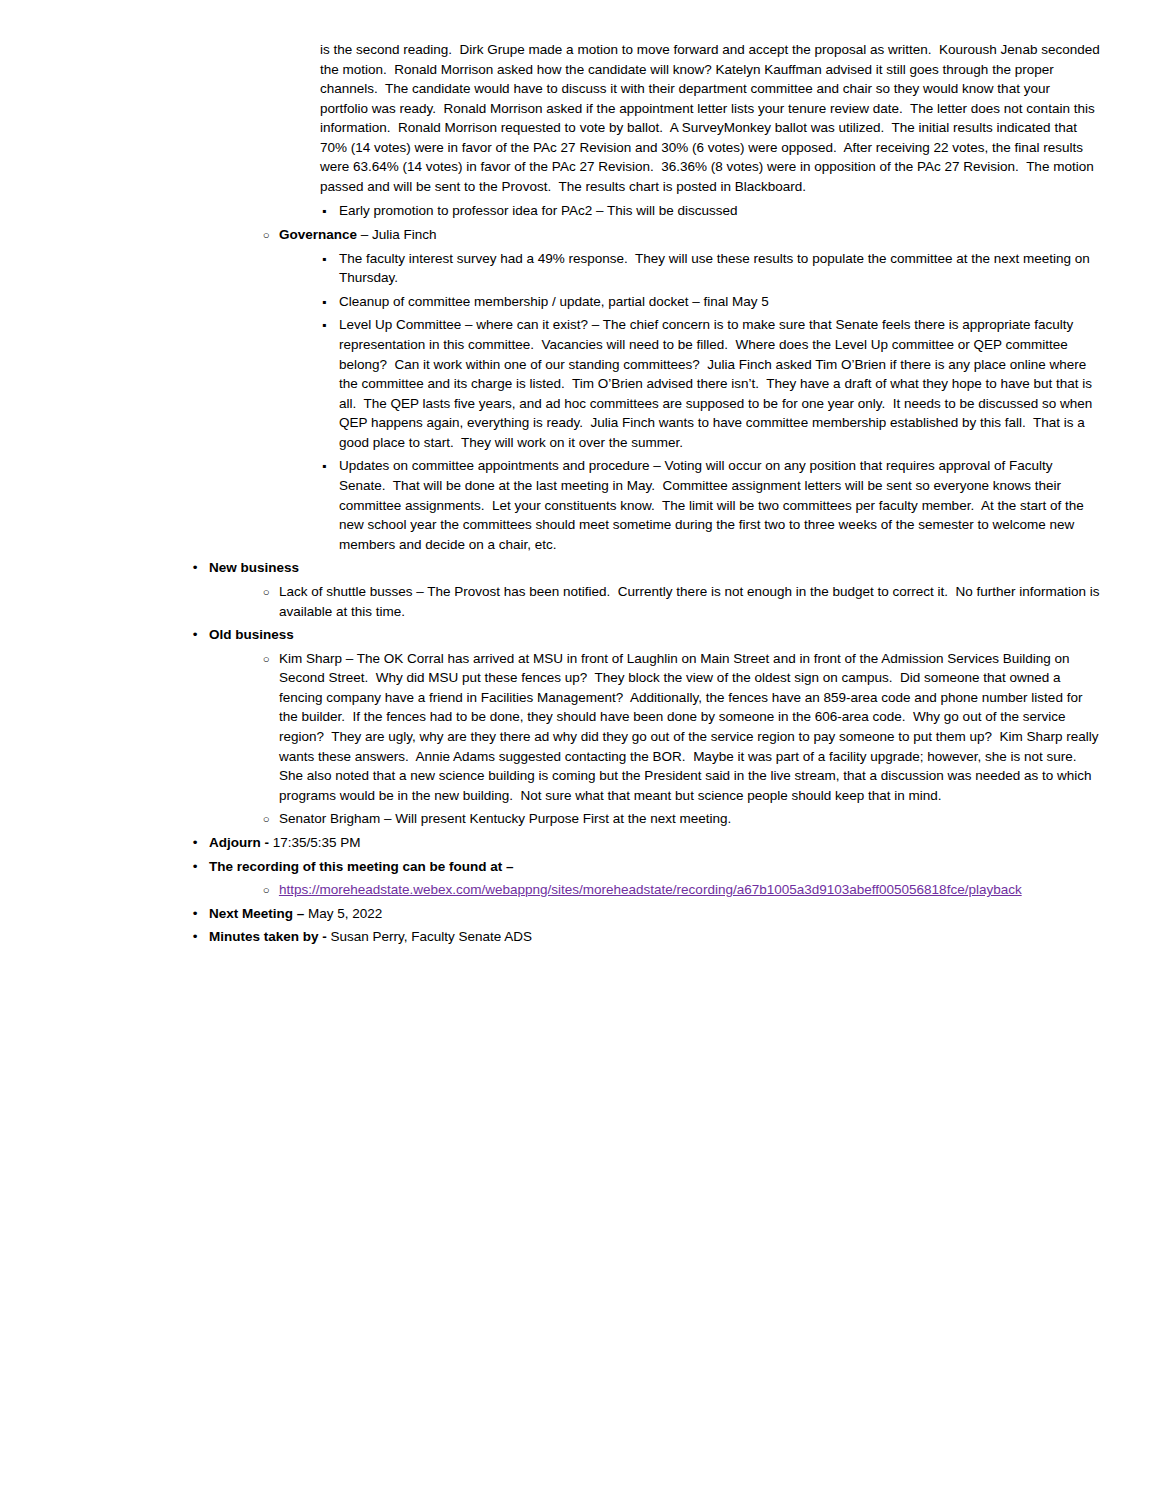is the second reading. Dirk Grupe made a motion to move forward and accept the proposal as written. Kouroush Jenab seconded the motion. Ronald Morrison asked how the candidate will know? Katelyn Kauffman advised it still goes through the proper channels. The candidate would have to discuss it with their department committee and chair so they would know that your portfolio was ready. Ronald Morrison asked if the appointment letter lists your tenure review date. The letter does not contain this information. Ronald Morrison requested to vote by ballot. A SurveyMonkey ballot was utilized. The initial results indicated that 70% (14 votes) were in favor of the PAc 27 Revision and 30% (6 votes) were opposed. After receiving 22 votes, the final results were 63.64% (14 votes) in favor of the PAc 27 Revision. 36.36% (8 votes) were in opposition of the PAc 27 Revision. The motion passed and will be sent to the Provost. The results chart is posted in Blackboard.
Early promotion to professor idea for PAc2 – This will be discussed
Governance – Julia Finch
The faculty interest survey had a 49% response. They will use these results to populate the committee at the next meeting on Thursday.
Cleanup of committee membership / update, partial docket – final May 5
Level Up Committee – where can it exist? – The chief concern is to make sure that Senate feels there is appropriate faculty representation in this committee. Vacancies will need to be filled. Where does the Level Up committee or QEP committee belong? Can it work within one of our standing committees? Julia Finch asked Tim O’Brien if there is any place online where the committee and its charge is listed. Tim O’Brien advised there isn’t. They have a draft of what they hope to have but that is all. The QEP lasts five years, and ad hoc committees are supposed to be for one year only. It needs to be discussed so when QEP happens again, everything is ready. Julia Finch wants to have committee membership established by this fall. That is a good place to start. They will work on it over the summer.
Updates on committee appointments and procedure – Voting will occur on any position that requires approval of Faculty Senate. That will be done at the last meeting in May. Committee assignment letters will be sent so everyone knows their committee assignments. Let your constituents know. The limit will be two committees per faculty member. At the start of the new school year the committees should meet sometime during the first two to three weeks of the semester to welcome new members and decide on a chair, etc.
New business
Lack of shuttle busses – The Provost has been notified. Currently there is not enough in the budget to correct it. No further information is available at this time.
Old business
Kim Sharp – The OK Corral has arrived at MSU in front of Laughlin on Main Street and in front of the Admission Services Building on Second Street. Why did MSU put these fences up? They block the view of the oldest sign on campus. Did someone that owned a fencing company have a friend in Facilities Management? Additionally, the fences have an 859-area code and phone number listed for the builder. If the fences had to be done, they should have been done by someone in the 606-area code. Why go out of the service region? They are ugly, why are they there ad why did they go out of the service region to pay someone to put them up? Kim Sharp really wants these answers. Annie Adams suggested contacting the BOR. Maybe it was part of a facility upgrade; however, she is not sure. She also noted that a new science building is coming but the President said in the live stream, that a discussion was needed as to which programs would be in the new building. Not sure what that meant but science people should keep that in mind.
Senator Brigham – Will present Kentucky Purpose First at the next meeting.
Adjourn - 17:35/5:35 PM
The recording of this meeting can be found at –
https://moreheadstate.webex.com/webappng/sites/moreheadstate/recording/a67b1005a3d9103abeff005056818fce/playback
Next Meeting – May 5, 2022
Minutes taken by - Susan Perry, Faculty Senate ADS